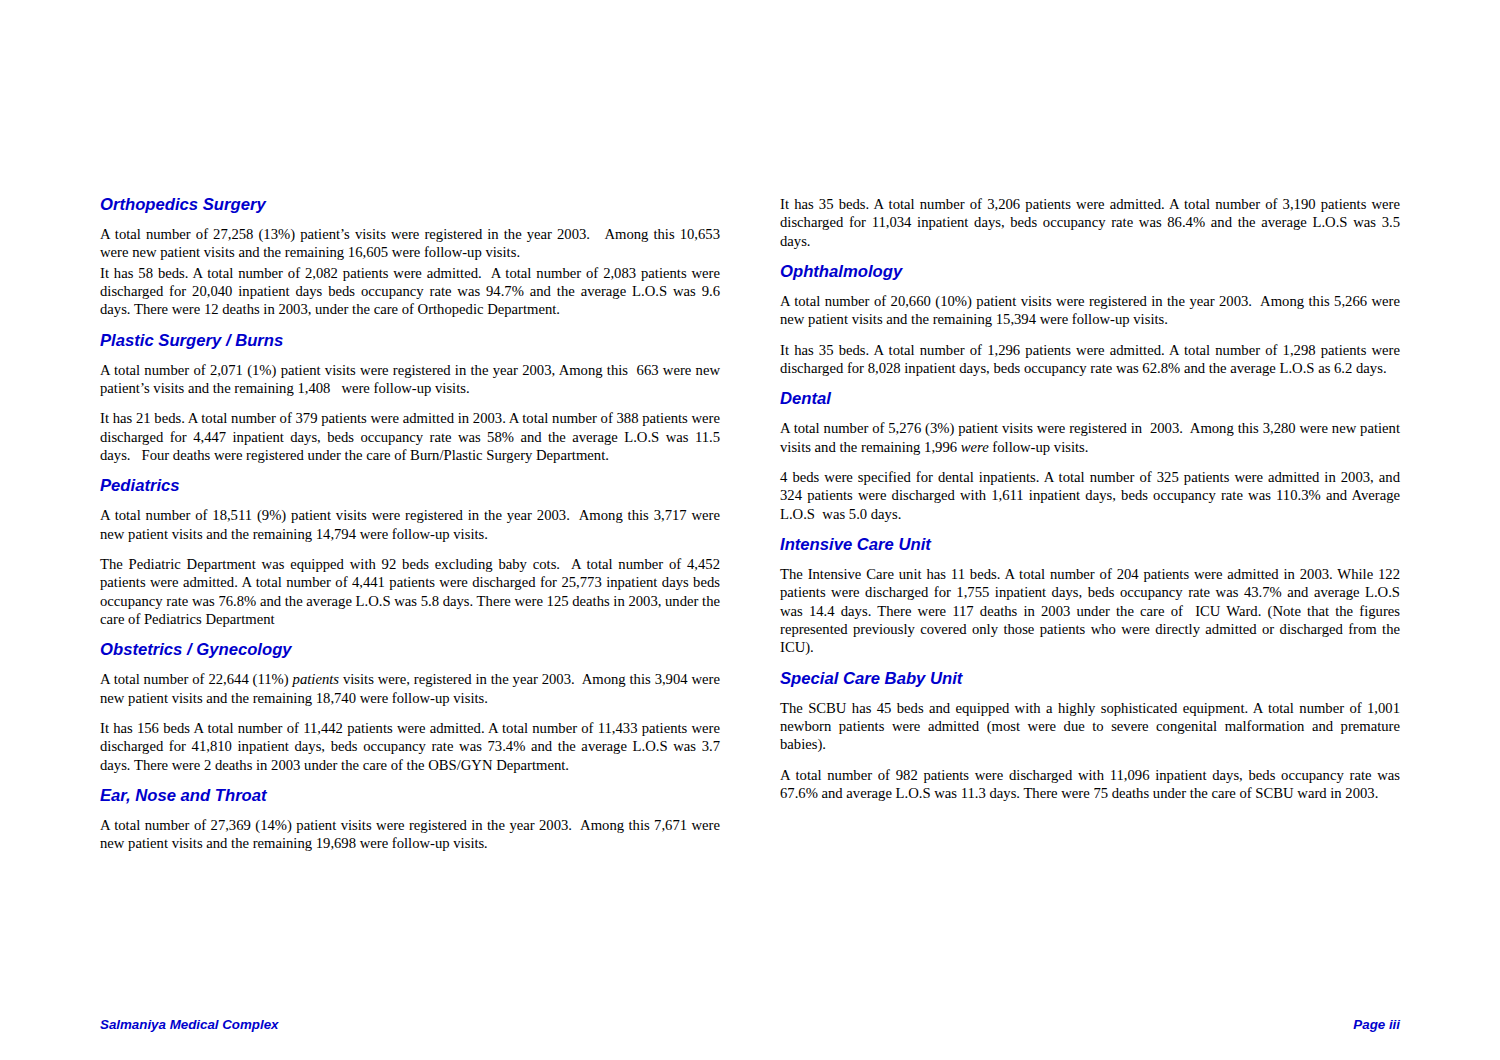Orthopedics Surgery
A total number of 27,258 (13%) patient’s visits were registered in the year 2003. Among this 10,653 were new patient visits and the remaining 16,605 were follow-up visits.
It has 58 beds. A total number of 2,082 patients were admitted. A total number of 2,083 patients were discharged for 20,040 inpatient days beds occupancy rate was 94.7% and the average L.O.S was 9.6 days. There were 12 deaths in 2003, under the care of Orthopedic Department.
Plastic Surgery / Burns
A total number of 2,071 (1%) patient visits were registered in the year 2003, Among this 663 were new patient’s visits and the remaining 1,408 were follow-up visits.
It has 21 beds. A total number of 379 patients were admitted in 2003. A total number of 388 patients were discharged for 4,447 inpatient days, beds occupancy rate was 58% and the average L.O.S was 11.5 days. Four deaths were registered under the care of Burn/Plastic Surgery Department.
Pediatrics
A total number of 18,511 (9%) patient visits were registered in the year 2003. Among this 3,717 were new patient visits and the remaining 14,794 were follow-up visits.
The Pediatric Department was equipped with 92 beds excluding baby cots. A total number of 4,452 patients were admitted. A total number of 4,441 patients were discharged for 25,773 inpatient days beds occupancy rate was 76.8% and the average L.O.S was 5.8 days. There were 125 deaths in 2003, under the care of Pediatrics Department
Obstetrics / Gynecology
A total number of 22,644 (11%) patients visits were, registered in the year 2003. Among this 3,904 were new patient visits and the remaining 18,740 were follow-up visits.
It has 156 beds A total number of 11,442 patients were admitted. A total number of 11,433 patients were discharged for 41,810 inpatient days, beds occupancy rate was 73.4% and the average L.O.S was 3.7 days. There were 2 deaths in 2003 under the care of the OBS/GYN Department.
Ear, Nose and Throat
A total number of 27,369 (14%) patient visits were registered in the year 2003. Among this 7,671 were new patient visits and the remaining 19,698 were follow-up visits.
It has 35 beds. A total number of 3,206 patients were admitted. A total number of 3,190 patients were discharged for 11,034 inpatient days, beds occupancy rate was 86.4% and the average L.O.S was 3.5 days.
Ophthalmology
A total number of 20,660 (10%) patient visits were registered in the year 2003. Among this 5,266 were new patient visits and the remaining 15,394 were follow-up visits.
It has 35 beds. A total number of 1,296 patients were admitted. A total number of 1,298 patients were discharged for 8,028 inpatient days, beds occupancy rate was 62.8% and the average L.O.S as 6.2 days.
Dental
A total number of 5,276 (3%) patient visits were registered in 2003. Among this 3,280 were new patient visits and the remaining 1,996 were follow-up visits.
4 beds were specified for dental inpatients. A total number of 325 patients were admitted in 2003, and 324 patients were discharged with 1,611 inpatient days, beds occupancy rate was 110.3% and Average L.O.S was 5.0 days.
Intensive Care Unit
The Intensive Care unit has 11 beds. A total number of 204 patients were admitted in 2003. While 122 patients were discharged for 1,755 inpatient days, beds occupancy rate was 43.7% and average L.O.S was 14.4 days. There were 117 deaths in 2003 under the care of ICU Ward. (Note that the figures represented previously covered only those patients who were directly admitted or discharged from the ICU).
Special Care Baby Unit
The SCBU has 45 beds and equipped with a highly sophisticated equipment. A total number of 1,001 newborn patients were admitted (most were due to severe congenital malformation and premature babies).
A total number of 982 patients were discharged with 11,096 inpatient days, beds occupancy rate was 67.6% and average L.O.S was 11.3 days. There were 75 deaths under the care of SCBU ward in 2003.
Salmaniya Medical Complex Page iii